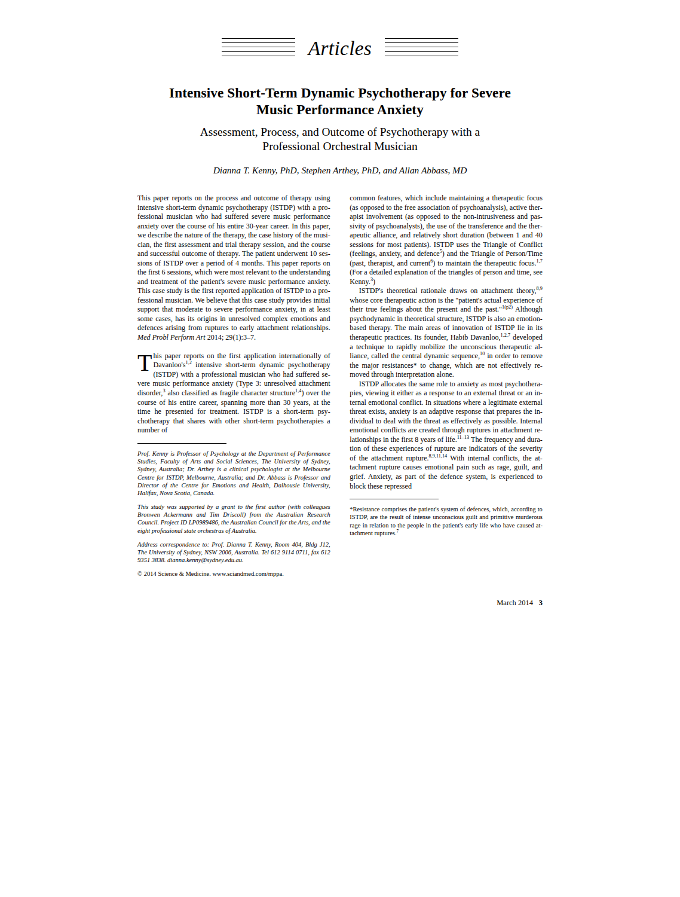Articles
Intensive Short-Term Dynamic Psychotherapy for Severe
Music Performance Anxiety
Assessment, Process, and Outcome of Psychotherapy with a
Professional Orchestral Musician
Dianna T. Kenny, PhD, Stephen Arthey, PhD, and Allan Abbass, MD
This paper reports on the process and outcome of therapy using intensive short-term dynamic psychotherapy (ISTDP) with a professional musician who had suffered severe music performance anxiety over the course of his entire 30-year career. In this paper, we describe the nature of the therapy, the case history of the musician, the first assessment and trial therapy session, and the course and successful outcome of therapy. The patient underwent 10 sessions of ISTDP over a period of 4 months. This paper reports on the first 6 sessions, which were most relevant to the understanding and treatment of the patient's severe music performance anxiety. This case study is the first reported application of ISTDP to a professional musician. We believe that this case study provides initial support that moderate to severe performance anxiety, in at least some cases, has its origins in unresolved complex emotions and defences arising from ruptures to early attachment relationships. Med Probl Perform Art 2014; 29(1):3–7.
This paper reports on the first application internationally of Davanloo's1,2 intensive short-term dynamic psychotherapy (ISTDP) with a professional musician who had suffered severe music performance anxiety (Type 3: unresolved attachment disorder,3 also classified as fragile character structure1,4) over the course of his entire career, spanning more than 30 years, at the time he presented for treatment. ISTDP is a short-term psychotherapy that shares with other short-term psychotherapies a number of
Prof. Kenny is Professor of Psychology at the Department of Performance Studies, Faculty of Arts and Social Sciences, The University of Sydney, Sydney, Australia; Dr. Arthey is a clinical psychologist at the Melbourne Centre for ISTDP, Melbourne, Australia; and Dr. Abbass is Professor and Director of the Centre for Emotions and Health, Dalhousie University, Halifax, Nova Scotia, Canada.
This study was supported by a grant to the first author (with colleagues Bronwen Ackermann and Tim Driscoll) from the Australian Research Council. Project ID LP0989486, the Australian Council for the Arts, and the eight professional state orchestras of Australia.
Address correspondence to: Prof. Dianna T. Kenny, Room 404, Bldg J12, The University of Sydney, NSW 2006, Australia. Tel 612 9114 0711, fax 612 9351 3838. dianna.kenny@sydney.edu.au.
© 2014 Science & Medicine. www.sciandmed.com/mppa.
common features, which include maintaining a therapeutic focus (as opposed to the free association of psychoanalysis), active therapist involvement (as opposed to the non-intrusiveness and passivity of psychoanalysts), the use of the transference and the therapeutic alliance, and relatively short duration (between 1 and 40 sessions for most patients). ISTDP uses the Triangle of Conflict (feelings, anxiety, and defence5) and the Triangle of Person/Time (past, therapist, and current6) to maintain the therapeutic focus.1,7 (For a detailed explanation of the triangles of person and time, see Kenny.3)
ISTDP's theoretical rationale draws on attachment theory,8,9 whose core therapeutic action is the "patient's actual experience of their true feelings about the present and the past."1(p2) Although psychodynamic in theoretical structure, ISTDP is also an emotion-based therapy. The main areas of innovation of ISTDP lie in its therapeutic practices. Its founder, Habib Davanloo,1,2,7 developed a technique to rapidly mobilize the unconscious therapeutic alliance, called the central dynamic sequence,10 in order to remove the major resistances* to change, which are not effectively removed through interpretation alone.
ISTDP allocates the same role to anxiety as most psychotherapies, viewing it either as a response to an external threat or an internal emotional conflict. In situations where a legitimate external threat exists, anxiety is an adaptive response that prepares the individual to deal with the threat as effectively as possible. Internal emotional conflicts are created through ruptures in attachment relationships in the first 8 years of life.11–13 The frequency and duration of these experiences of rupture are indicators of the severity of the attachment rupture.8,9,11,14 With internal conflicts, the attachment rupture causes emotional pain such as rage, guilt, and grief. Anxiety, as part of the defence system, is experienced to block these repressed
*Resistance comprises the patient's system of defences, which, according to ISTDP, are the result of intense unconscious guilt and primitive murderous rage in relation to the people in the patient's early life who have caused attachment ruptures.7
March 20143